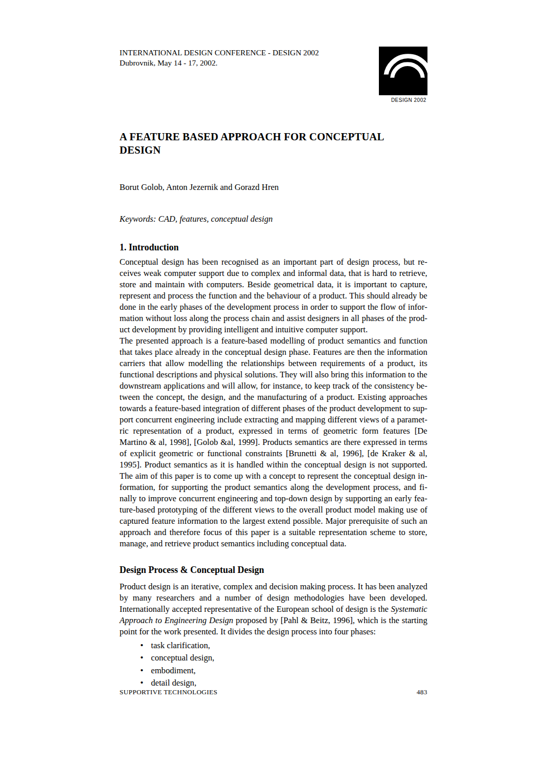INTERNATIONAL DESIGN CONFERENCE - DESIGN 2002
Dubrovnik, May 14 - 17, 2002.
DESIGN 2002
A FEATURE BASED APPROACH FOR CONCEPTUAL
DESIGN
Borut Golob, Anton Jezernik and Gorazd Hren
Keywords: CAD, features, conceptual design
1. Introduction
Conceptual design has been recognised as an important part of design process, but receives weak computer support due to complex and informal data, that is hard to retrieve, store and maintain with computers. Beside geometrical data, it is important to capture, represent and process the function and the behaviour of a product. This should already be done in the early phases of the development process in order to support the flow of information without loss along the process chain and assist designers in all phases of the product development by providing intelligent and intuitive computer support.
The presented approach is a feature-based modelling of product semantics and function that takes place already in the conceptual design phase. Features are then the information carriers that allow modelling the relationships between requirements of a product, its functional descriptions and physical solutions. They will also bring this information to the downstream applications and will allow, for instance, to keep track of the consistency between the concept, the design, and the manufacturing of a product. Existing approaches towards a feature-based integration of different phases of the product development to support concurrent engineering include extracting and mapping different views of a parametric representation of a product, expressed in terms of geometric form features [De Martino & al, 1998], [Golob &al, 1999]. Products semantics are there expressed in terms of explicit geometric or functional constraints [Brunetti & al, 1996], [de Kraker & al, 1995]. Product semantics as it is handled within the conceptual design is not supported. The aim of this paper is to come up with a concept to represent the conceptual design information, for supporting the product semantics along the development process, and finally to improve concurrent engineering and top-down design by supporting an early feature-based prototyping of the different views to the overall product model making use of captured feature information to the largest extend possible. Major prerequisite of such an approach and therefore focus of this paper is a suitable representation scheme to store, manage, and retrieve product semantics including conceptual data.
Design Process & Conceptual Design
Product design is an iterative, complex and decision making process. It has been analyzed by many researchers and a number of design methodologies have been developed. Internationally accepted representative of the European school of design is the Systematic Approach to Engineering Design proposed by [Pahl & Beitz, 1996], which is the starting point for the work presented. It divides the design process into four phases:
task clarification,
conceptual design,
embodiment,
detail design,
Supportive technologies 483